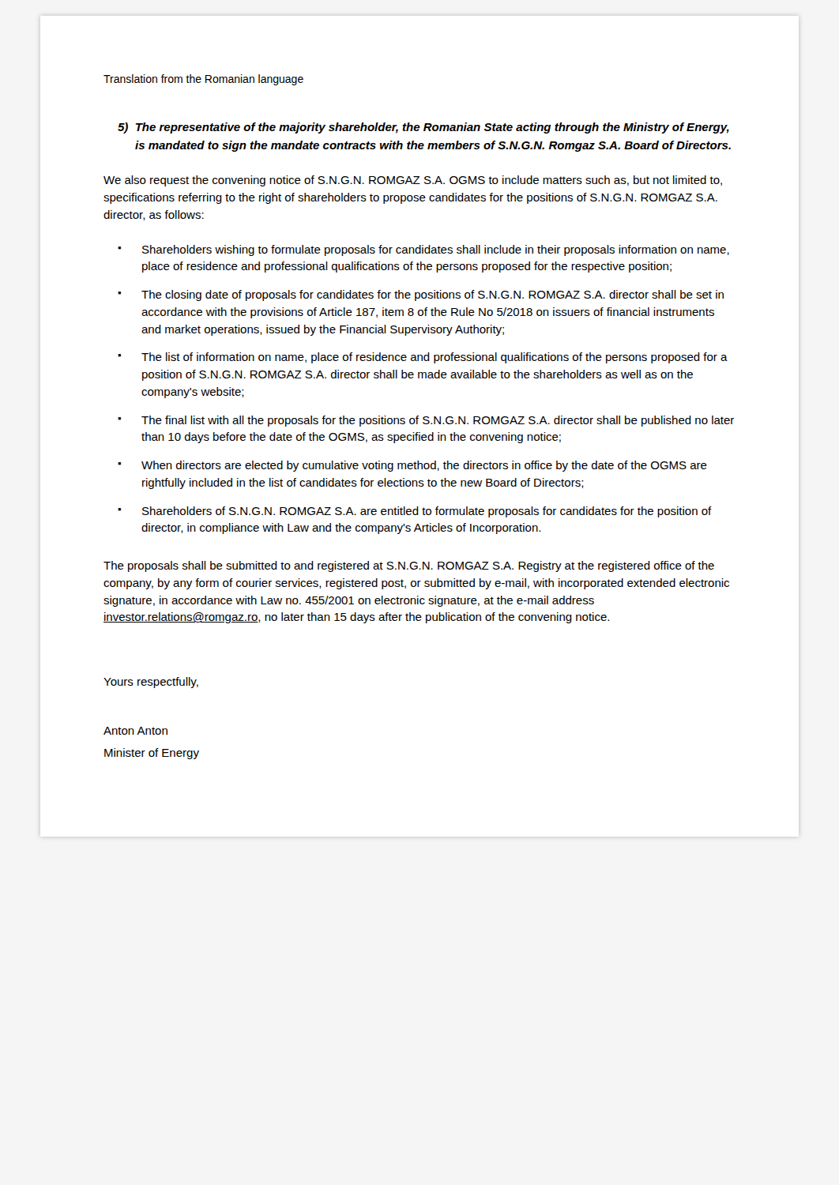Translation from the Romanian language
5) The representative of the majority shareholder, the Romanian State acting through the Ministry of Energy, is mandated to sign the mandate contracts with the members of S.N.G.N. Romgaz S.A. Board of Directors.
We also request the convening notice of S.N.G.N. ROMGAZ S.A. OGMS to include matters such as, but not limited to, specifications referring to the right of shareholders to propose candidates for the positions of S.N.G.N. ROMGAZ S.A. director, as follows:
Shareholders wishing to formulate proposals for candidates shall include in their proposals information on name, place of residence and professional qualifications of the persons proposed for the respective position;
The closing date of proposals for candidates for the positions of S.N.G.N. ROMGAZ S.A. director shall be set in accordance with the provisions of Article 187, item 8 of the Rule No 5/2018 on issuers of financial instruments and market operations, issued by the Financial Supervisory Authority;
The list of information on name, place of residence and professional qualifications of the persons proposed for a position of S.N.G.N. ROMGAZ S.A. director shall be made available to the shareholders as well as on the company's website;
The final list with all the proposals for the positions of S.N.G.N. ROMGAZ S.A. director shall be published no later than 10 days before the date of the OGMS, as specified in the convening notice;
When directors are elected by cumulative voting method, the directors in office by the date of the OGMS are rightfully included in the list of candidates for elections to the new Board of Directors;
Shareholders of S.N.G.N. ROMGAZ S.A. are entitled to formulate proposals for candidates for the position of director, in compliance with Law and the company's Articles of Incorporation.
The proposals shall be submitted to and registered at S.N.G.N. ROMGAZ S.A. Registry at the registered office of the company, by any form of courier services, registered post, or submitted by e-mail, with incorporated extended electronic signature, in accordance with Law no. 455/2001 on electronic signature, at the e-mail address investor.relations@romgaz.ro, no later than 15 days after the publication of the convening notice.
Yours respectfully,
Anton Anton
Minister of Energy